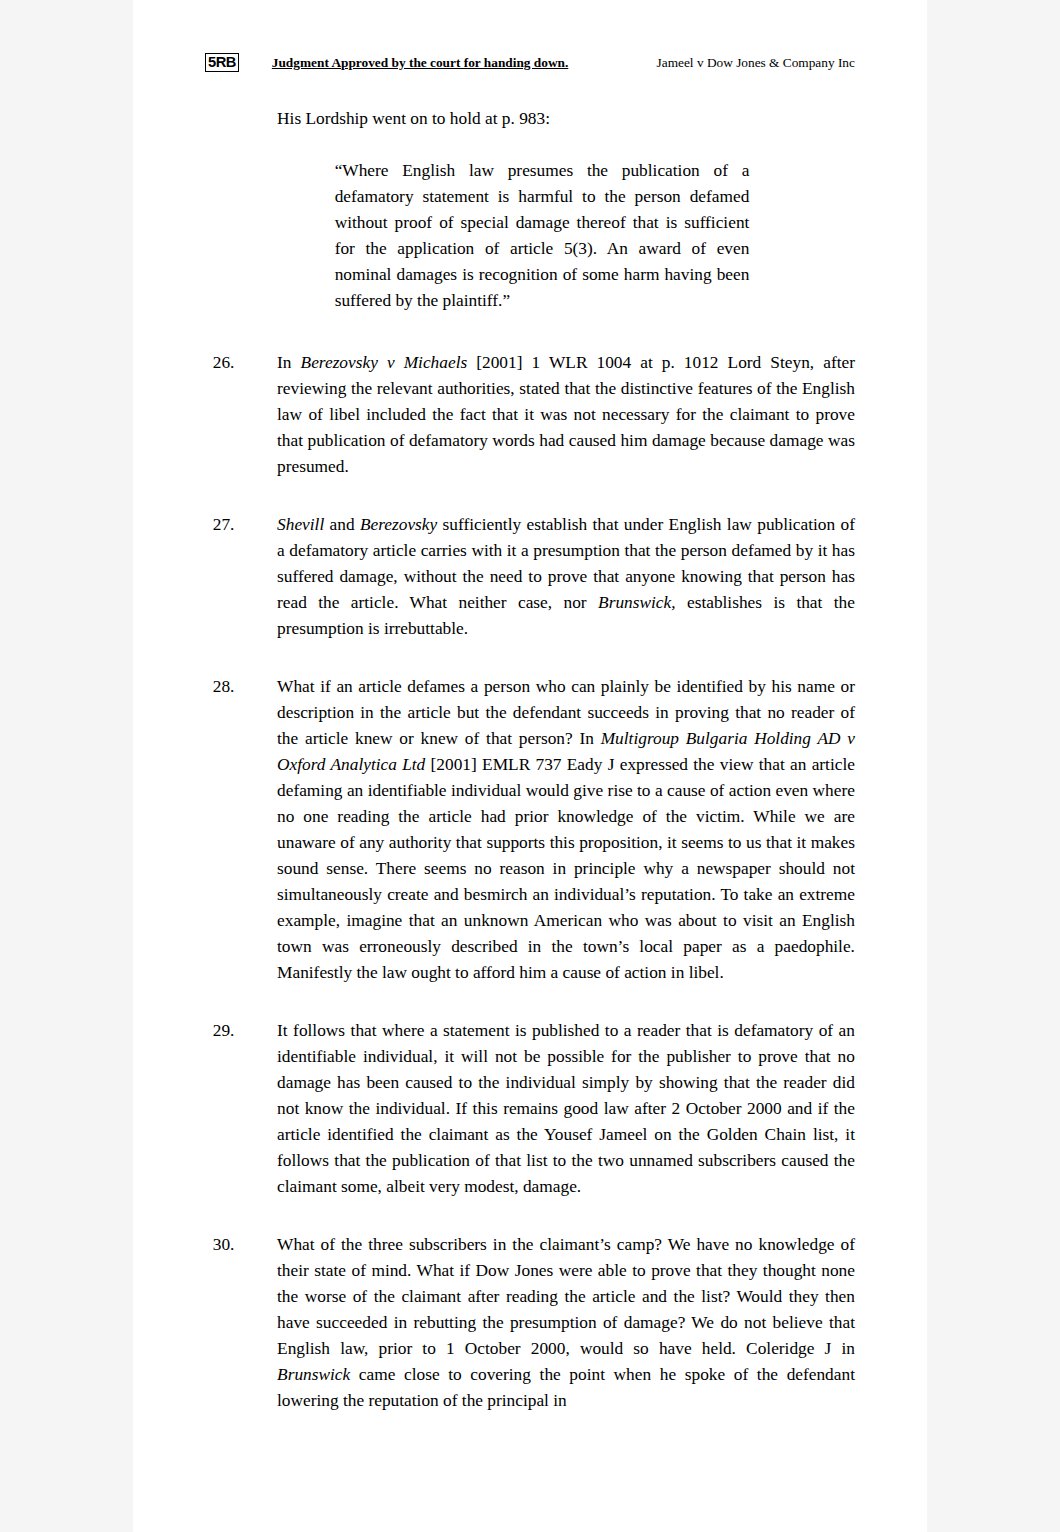5RB
Judgment Approved by the court for handing down.
Jameel v Dow Jones & Company Inc
His Lordship went on to hold at p. 983:
“Where English law presumes the publication of a defamatory statement is harmful to the person defamed without proof of special damage thereof that is sufficient for the application of article 5(3). An award of even nominal damages is recognition of some harm having been suffered by the plaintiff.”
26.
In Berezovsky v Michaels [2001] 1 WLR 1004 at p. 1012 Lord Steyn, after reviewing the relevant authorities, stated that the distinctive features of the English law of libel included the fact that it was not necessary for the claimant to prove that publication of defamatory words had caused him damage because damage was presumed.
27.
Shevill and Berezovsky sufficiently establish that under English law publication of a defamatory article carries with it a presumption that the person defamed by it has suffered damage, without the need to prove that anyone knowing that person has read the article. What neither case, nor Brunswick, establishes is that the presumption is irrebuttable.
28.
What if an article defames a person who can plainly be identified by his name or description in the article but the defendant succeeds in proving that no reader of the article knew or knew of that person? In Multigroup Bulgaria Holding AD v Oxford Analytica Ltd [2001] EMLR 737 Eady J expressed the view that an article defaming an identifiable individual would give rise to a cause of action even where no one reading the article had prior knowledge of the victim. While we are unaware of any authority that supports this proposition, it seems to us that it makes sound sense. There seems no reason in principle why a newspaper should not simultaneously create and besmirch an individual’s reputation. To take an extreme example, imagine that an unknown American who was about to visit an English town was erroneously described in the town’s local paper as a paedophile. Manifestly the law ought to afford him a cause of action in libel.
29.
It follows that where a statement is published to a reader that is defamatory of an identifiable individual, it will not be possible for the publisher to prove that no damage has been caused to the individual simply by showing that the reader did not know the individual. If this remains good law after 2 October 2000 and if the article identified the claimant as the Yousef Jameel on the Golden Chain list, it follows that the publication of that list to the two unnamed subscribers caused the claimant some, albeit very modest, damage.
30.
What of the three subscribers in the claimant’s camp? We have no knowledge of their state of mind. What if Dow Jones were able to prove that they thought none the worse of the claimant after reading the article and the list? Would they then have succeeded in rebutting the presumption of damage? We do not believe that English law, prior to 1 October 2000, would so have held. Coleridge J in Brunswick came close to covering the point when he spoke of the defendant lowering the reputation of the principal in